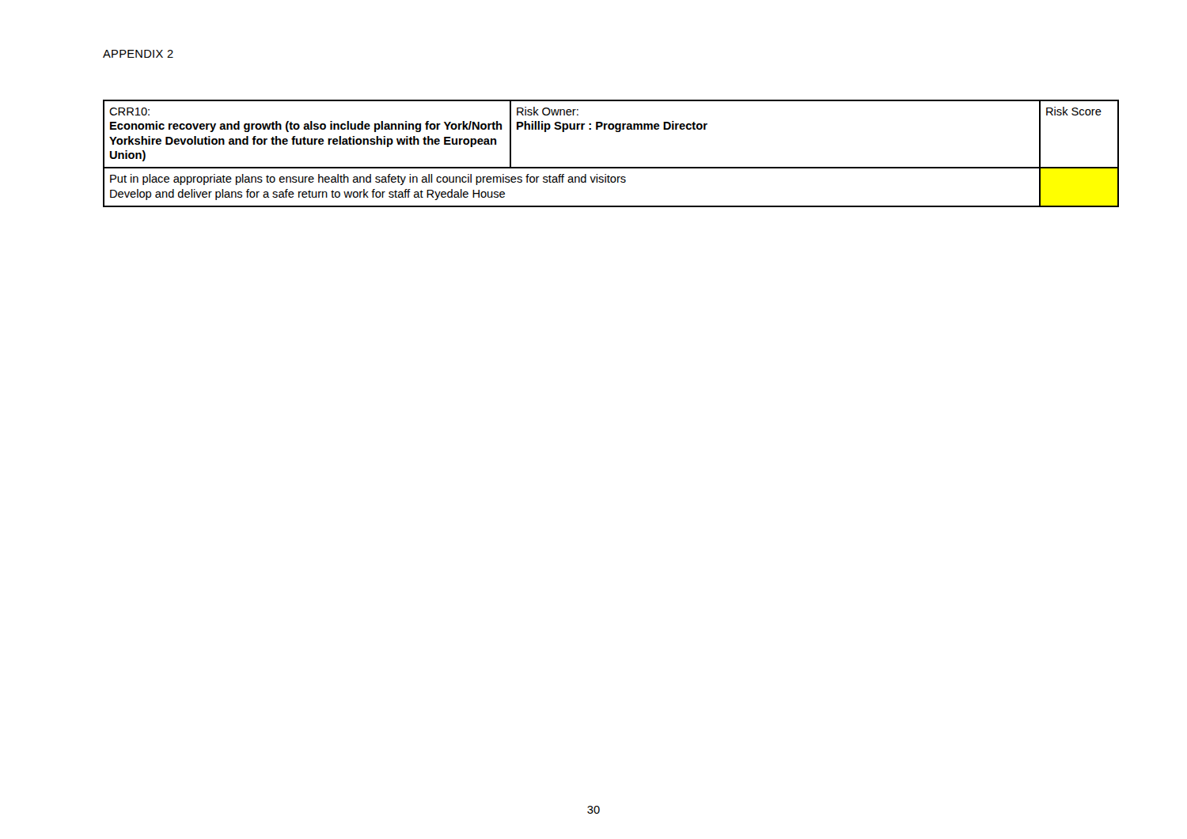APPENDIX 2
| CRR10: Economic recovery and growth (to also include planning for York/North Yorkshire Devolution and for the future relationship with the European Union) | Risk Owner: Phillip Spurr : Programme Director | Risk Score |
| Put in place appropriate plans to ensure health and safety in all council premises for staff and visitors Develop and deliver plans for a safe return to work for staff at Ryedale House | |
30